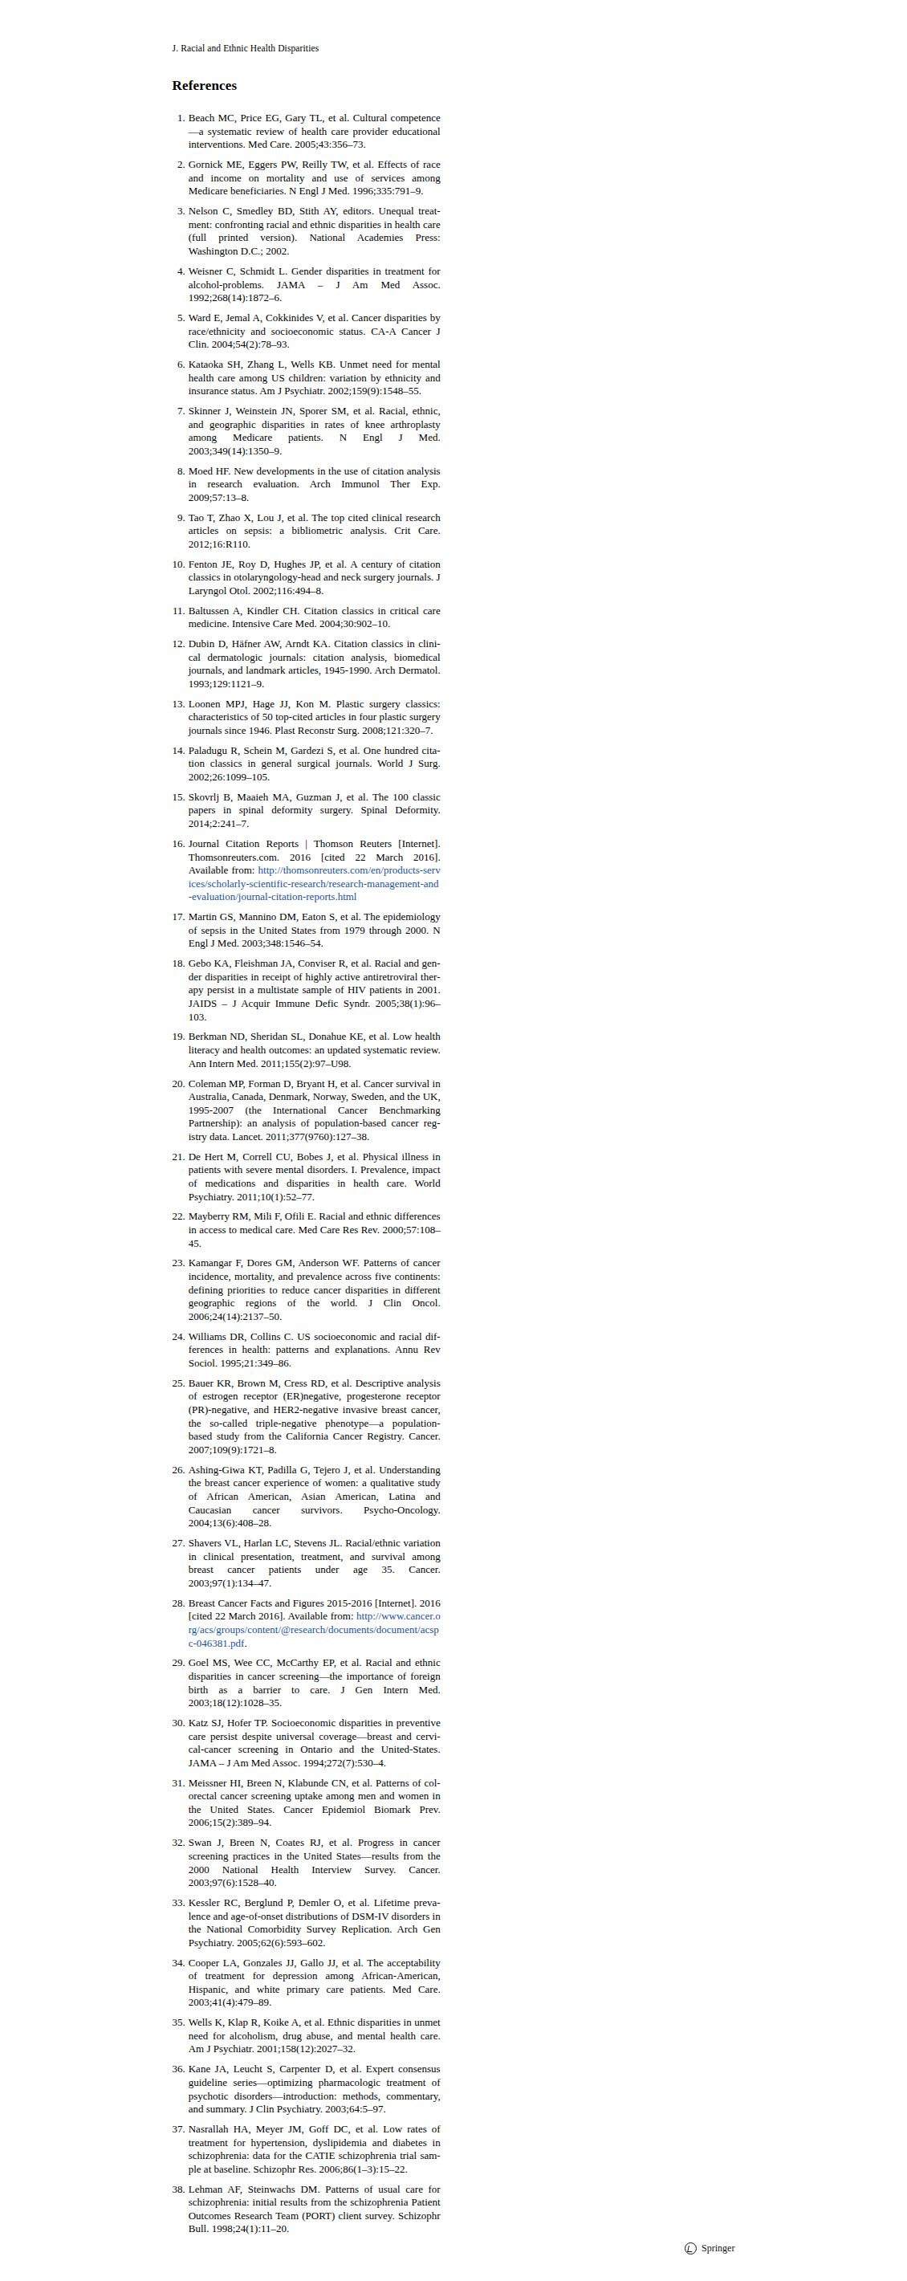J. Racial and Ethnic Health Disparities
References
1. Beach MC, Price EG, Gary TL, et al. Cultural competence—a systematic review of health care provider educational interventions. Med Care. 2005;43:356–73.
2. Gornick ME, Eggers PW, Reilly TW, et al. Effects of race and income on mortality and use of services among Medicare beneficiaries. N Engl J Med. 1996;335:791–9.
3. Nelson C, Smedley BD, Stith AY, editors. Unequal treatment: confronting racial and ethnic disparities in health care (full printed version). National Academies Press: Washington D.C.; 2002.
4. Weisner C, Schmidt L. Gender disparities in treatment for alcohol-problems. JAMA – J Am Med Assoc. 1992;268(14):1872–6.
5. Ward E, Jemal A, Cokkinides V, et al. Cancer disparities by race/ethnicity and socioeconomic status. CA-A Cancer J Clin. 2004;54(2):78–93.
6. Kataoka SH, Zhang L, Wells KB. Unmet need for mental health care among US children: variation by ethnicity and insurance status. Am J Psychiatr. 2002;159(9):1548–55.
7. Skinner J, Weinstein JN, Sporer SM, et al. Racial, ethnic, and geographic disparities in rates of knee arthroplasty among Medicare patients. N Engl J Med. 2003;349(14):1350–9.
8. Moed HF. New developments in the use of citation analysis in research evaluation. Arch Immunol Ther Exp. 2009;57:13–8.
9. Tao T, Zhao X, Lou J, et al. The top cited clinical research articles on sepsis: a bibliometric analysis. Crit Care. 2012;16:R110.
10. Fenton JE, Roy D, Hughes JP, et al. A century of citation classics in otolaryngology-head and neck surgery journals. J Laryngol Otol. 2002;116:494–8.
11. Baltussen A, Kindler CH. Citation classics in critical care medicine. Intensive Care Med. 2004;30:902–10.
12. Dubin D, Häfner AW, Arndt KA. Citation classics in clinical dermatologic journals: citation analysis, biomedical journals, and landmark articles, 1945-1990. Arch Dermatol. 1993;129:1121–9.
13. Loonen MPJ, Hage JJ, Kon M. Plastic surgery classics: characteristics of 50 top-cited articles in four plastic surgery journals since 1946. Plast Reconstr Surg. 2008;121:320–7.
14. Paladugu R, Schein M, Gardezi S, et al. One hundred citation classics in general surgical journals. World J Surg. 2002;26:1099–105.
15. Skovrlj B, Maaieh MA, Guzman J, et al. The 100 classic papers in spinal deformity surgery. Spinal Deformity. 2014;2:241–7.
16. Journal Citation Reports | Thomson Reuters [Internet]. Thomsonreuters.com. 2016 [cited 22 March 2016]. Available from: http://thomsonreuters.com/en/products-services/scholarly-scientific-research/research-management-and-evaluation/journal-citation-reports.html
17. Martin GS, Mannino DM, Eaton S, et al. The epidemiology of sepsis in the United States from 1979 through 2000. N Engl J Med. 2003;348:1546–54.
18. Gebo KA, Fleishman JA, Conviser R, et al. Racial and gender disparities in receipt of highly active antiretroviral therapy persist in a multistate sample of HIV patients in 2001. JAIDS – J Acquir Immune Defic Syndr. 2005;38(1):96–103.
19. Berkman ND, Sheridan SL, Donahue KE, et al. Low health literacy and health outcomes: an updated systematic review. Ann Intern Med. 2011;155(2):97–U98.
20. Coleman MP, Forman D, Bryant H, et al. Cancer survival in Australia, Canada, Denmark, Norway, Sweden, and the UK, 1995-2007 (the International Cancer Benchmarking Partnership): an analysis of population-based cancer registry data. Lancet. 2011;377(9760):127–38.
21. De Hert M, Correll CU, Bobes J, et al. Physical illness in patients with severe mental disorders. I. Prevalence, impact of medications and disparities in health care. World Psychiatry. 2011;10(1):52–77.
22. Mayberry RM, Mili F, Ofili E. Racial and ethnic differences in access to medical care. Med Care Res Rev. 2000;57:108–45.
23. Kamangar F, Dores GM, Anderson WF. Patterns of cancer incidence, mortality, and prevalence across five continents: defining priorities to reduce cancer disparities in different geographic regions of the world. J Clin Oncol. 2006;24(14):2137–50.
24. Williams DR, Collins C. US socioeconomic and racial differences in health: patterns and explanations. Annu Rev Sociol. 1995;21:349–86.
25. Bauer KR, Brown M, Cress RD, et al. Descriptive analysis of estrogen receptor (ER)negative, progesterone receptor (PR)-negative, and HER2-negative invasive breast cancer, the so-called triple-negative phenotype—a population-based study from the California Cancer Registry. Cancer. 2007;109(9):1721–8.
26. Ashing-Giwa KT, Padilla G, Tejero J, et al. Understanding the breast cancer experience of women: a qualitative study of African American, Asian American, Latina and Caucasian cancer survivors. Psycho-Oncology. 2004;13(6):408–28.
27. Shavers VL, Harlan LC, Stevens JL. Racial/ethnic variation in clinical presentation, treatment, and survival among breast cancer patients under age 35. Cancer. 2003;97(1):134–47.
28. Breast Cancer Facts and Figures 2015-2016 [Internet]. 2016 [cited 22 March 2016]. Available from: http://www.cancer.org/acs/groups/content/@research/documents/document/acspc-046381.pdf.
29. Goel MS, Wee CC, McCarthy EP, et al. Racial and ethnic disparities in cancer screening—the importance of foreign birth as a barrier to care. J Gen Intern Med. 2003;18(12):1028–35.
30. Katz SJ, Hofer TP. Socioeconomic disparities in preventive care persist despite universal coverage—breast and cervical-cancer screening in Ontario and the United-States. JAMA – J Am Med Assoc. 1994;272(7):530–4.
31. Meissner HI, Breen N, Klabunde CN, et al. Patterns of colorectal cancer screening uptake among men and women in the United States. Cancer Epidemiol Biomark Prev. 2006;15(2):389–94.
32. Swan J, Breen N, Coates RJ, et al. Progress in cancer screening practices in the United States—results from the 2000 National Health Interview Survey. Cancer. 2003;97(6):1528–40.
33. Kessler RC, Berglund P, Demler O, et al. Lifetime prevalence and age-of-onset distributions of DSM-IV disorders in the National Comorbidity Survey Replication. Arch Gen Psychiatry. 2005;62(6):593–602.
34. Cooper LA, Gonzales JJ, Gallo JJ, et al. The acceptability of treatment for depression among African-American, Hispanic, and white primary care patients. Med Care. 2003;41(4):479–89.
35. Wells K, Klap R, Koike A, et al. Ethnic disparities in unmet need for alcoholism, drug abuse, and mental health care. Am J Psychiatr. 2001;158(12):2027–32.
36. Kane JA, Leucht S, Carpenter D, et al. Expert consensus guideline series—optimizing pharmacologic treatment of psychotic disorders—introduction: methods, commentary, and summary. J Clin Psychiatry. 2003;64:5–97.
37. Nasrallah HA, Meyer JM, Goff DC, et al. Low rates of treatment for hypertension, dyslipidemia and diabetes in schizophrenia: data for the CATIE schizophrenia trial sample at baseline. Schizophr Res. 2006;86(1–3):15–22.
38. Lehman AF, Steinwachs DM. Patterns of usual care for schizophrenia: initial results from the schizophrenia Patient Outcomes Research Team (PORT) client survey. Schizophr Bull. 1998;24(1):11–20.
Springer